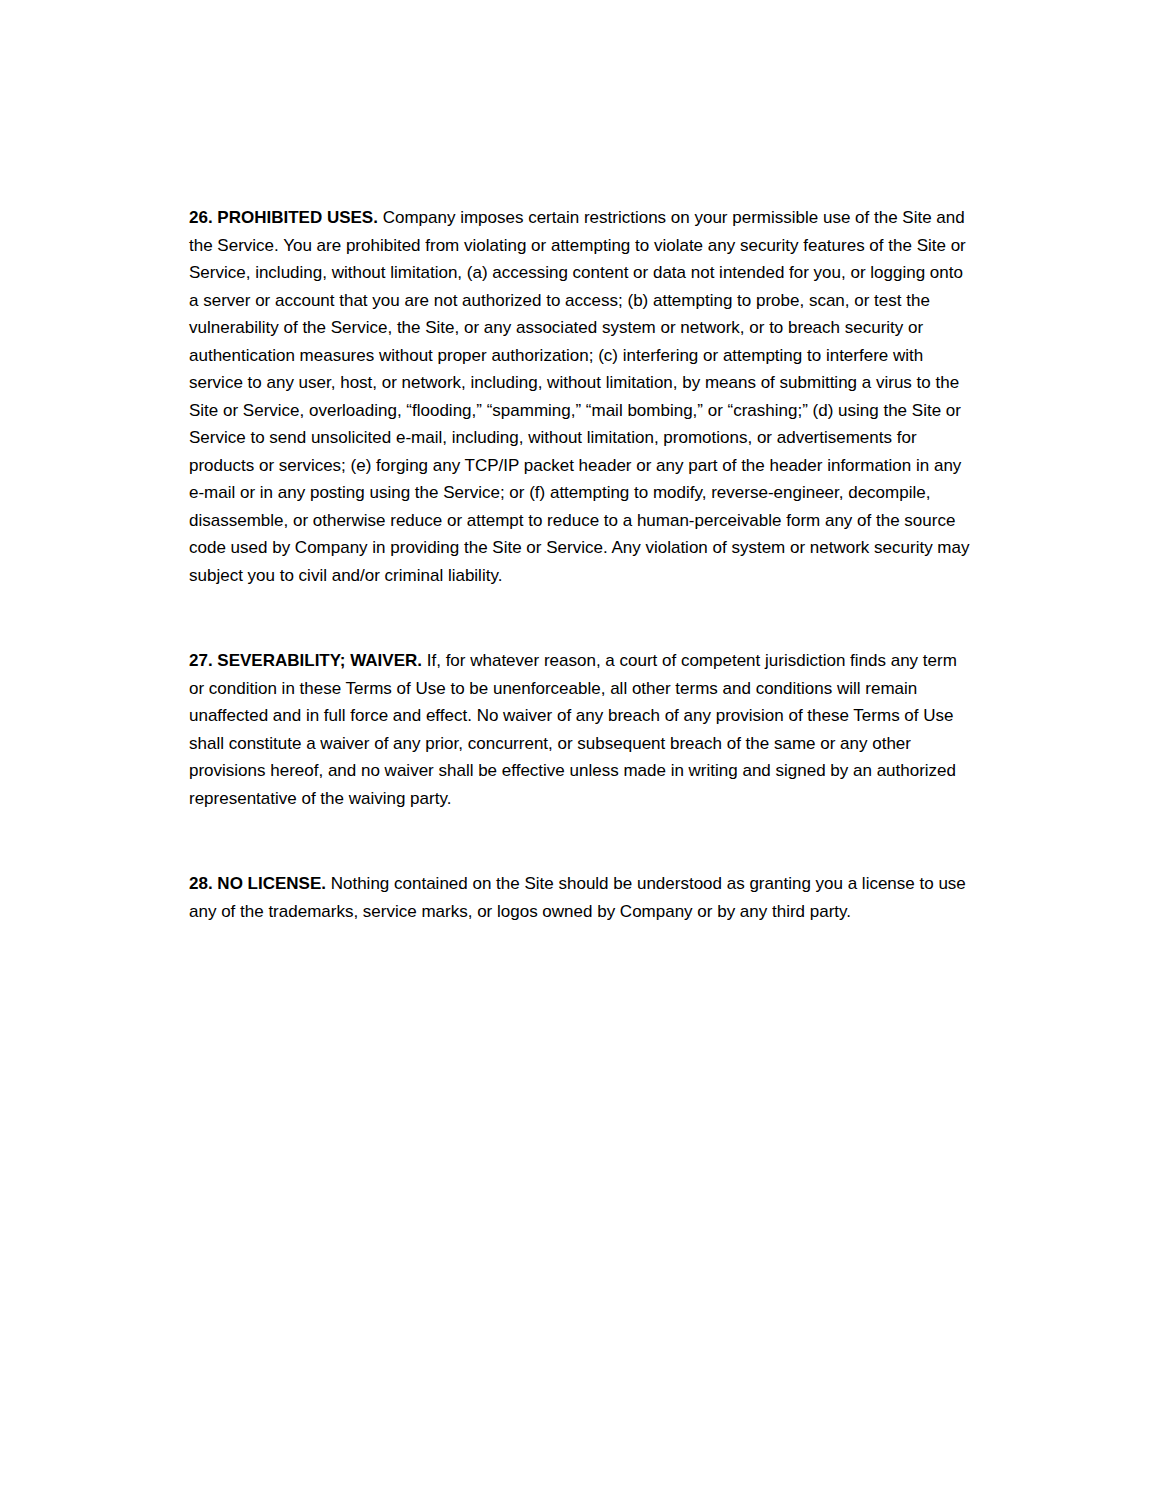26. PROHIBITED USES.
Company imposes certain restrictions on your permissible use of the Site and the Service. You are prohibited from violating or attempting to violate any security features of the Site or Service, including, without limitation, (a) accessing content or data not intended for you, or logging onto a server or account that you are not authorized to access; (b) attempting to probe, scan, or test the vulnerability of the Service, the Site, or any associated system or network, or to breach security or authentication measures without proper authorization; (c) interfering or attempting to interfere with service to any user, host, or network, including, without limitation, by means of submitting a virus to the Site or Service, overloading, “flooding,” “spamming,” “mail bombing,” or “crashing;” (d) using the Site or Service to send unsolicited e-mail, including, without limitation, promotions, or advertisements for products or services; (e) forging any TCP/IP packet header or any part of the header information in any e-mail or in any posting using the Service; or (f) attempting to modify, reverse-engineer, decompile, disassemble, or otherwise reduce or attempt to reduce to a human-perceivable form any of the source code used by Company in providing the Site or Service. Any violation of system or network security may subject you to civil and/or criminal liability.
27. SEVERABILITY; WAIVER.
If, for whatever reason, a court of competent jurisdiction finds any term or condition in these Terms of Use to be unenforceable, all other terms and conditions will remain unaffected and in full force and effect. No waiver of any breach of any provision of these Terms of Use shall constitute a waiver of any prior, concurrent, or subsequent breach of the same or any other provisions hereof, and no waiver shall be effective unless made in writing and signed by an authorized representative of the waiving party.
28. NO LICENSE.
Nothing contained on the Site should be understood as granting you a license to use any of the trademarks, service marks, or logos owned by Company or by any third party.